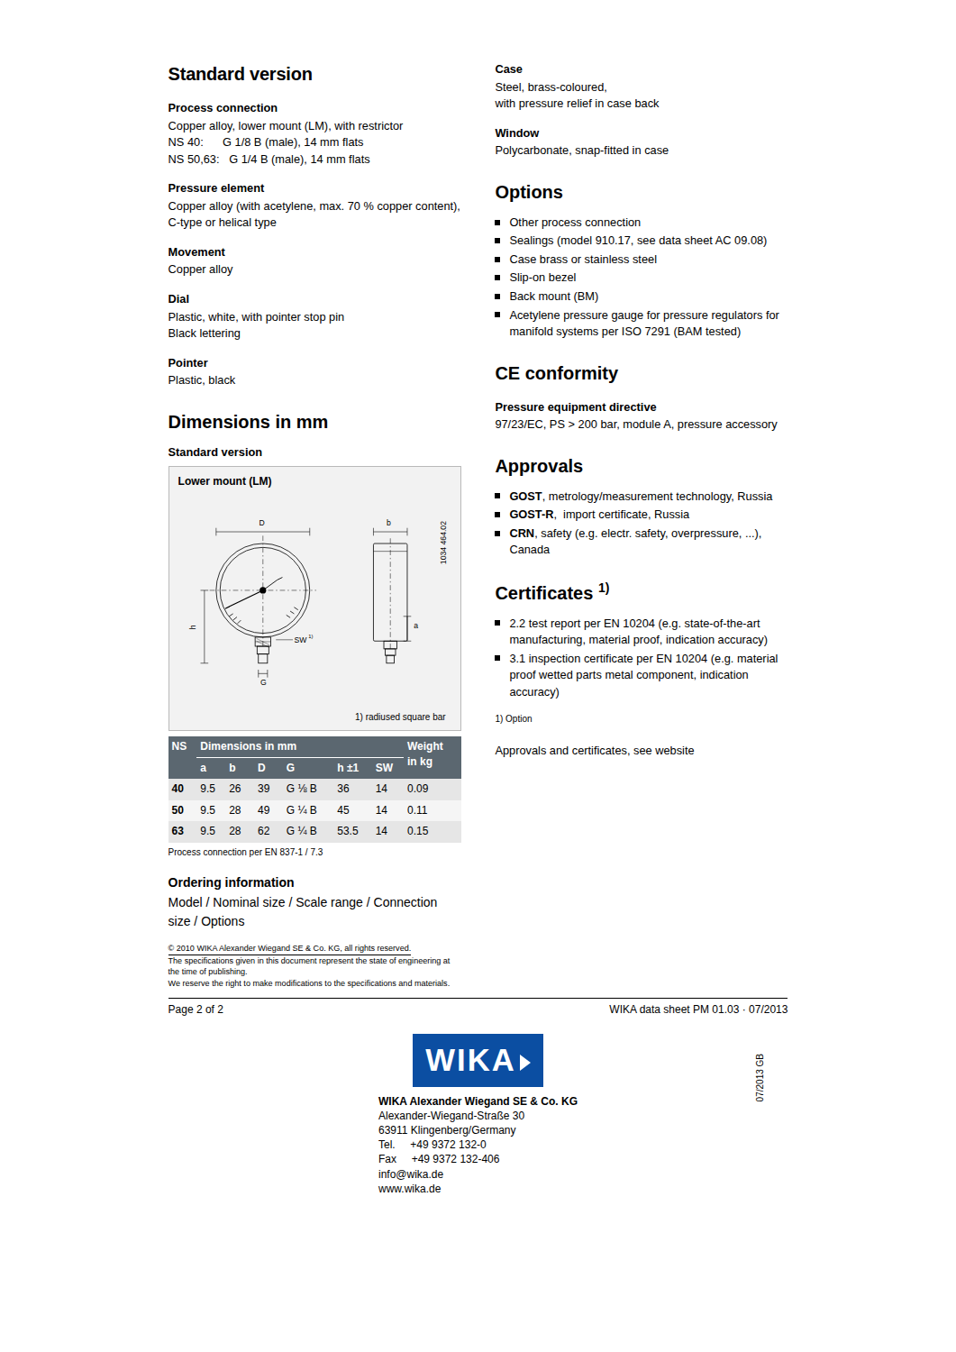Standard version
Process connection
Copper alloy, lower mount (LM), with restrictor
NS 40: G 1/8 B (male), 14 mm flats
NS 50,63: G 1/4 B (male), 14 mm flats
Pressure element
Copper alloy (with acetylene, max. 70 % copper content),
C-type or helical type
Movement
Copper alloy
Dial
Plastic, white, with pointer stop pin
Black lettering
Pointer
Plastic, black
Dimensions in mm
Standard version
Lower mount (LM)
1034 464.02
D b h G a SW 1)
1) radiused square bar
| NS | Dimensions in mm | Weight in kg |
| --- | --- | --- |
| a | b | D | G | h ±1 | SW |
| 40 | 9.5 | 26 | 39 | G ⅛ B | 36 | 14 | 0.09 |
| 50 | 9.5 | 28 | 49 | G ¼ B | 45 | 14 | 0.11 |
| 63 | 9.5 | 28 | 62 | G ¼ B | 53.5 | 14 | 0.15 |
Process connection per EN 837-1 / 7.3
Ordering information
Model / Nominal size / Scale range / Connection size / Options
© 2010 WIKA Alexander Wiegand SE & Co. KG, all rights reserved.
The specifications given in this document represent the state of engineering at the time of publishing.
We reserve the right to make modifications to the specifications and materials.
Case
Steel, brass-coloured,
with pressure relief in case back
Window
Polycarbonate, snap-fitted in case
Options
Other process connection
Sealings (model 910.17, see data sheet AC 09.08)
Case brass or stainless steel
Slip-on bezel
Back mount (BM)
Acetylene pressure gauge for pressure regulators for manifold systems per ISO 7291 (BAM tested)
CE conformity
Pressure equipment directive
97/23/EC, PS > 200 bar, module A, pressure accessory
Approvals
GOST, metrology/measurement technology, Russia
GOST-R, import certificate, Russia
CRN, safety (e.g. electr. safety, overpressure, ...), Canada
Certificates 1)
2.2 test report per EN 10204 (e.g. state-of-the-art manufacturing, material proof, indication accuracy)
3.1 inspection certificate per EN 10204 (e.g. material proof wetted parts metal component, indication accuracy)
1) Option
Approvals and certificates, see website
Page 2 of 2
WIKA data sheet PM 01.03 · 07/2013
WIKA
WIKA Alexander Wiegand SE & Co. KG
Alexander-Wiegand-Straße 30
63911 Klingenberg/Germany
Tel. +49 9372 132-0
Fax +49 9372 132-406
info@wika.de
www.wika.de
07/2013 GB